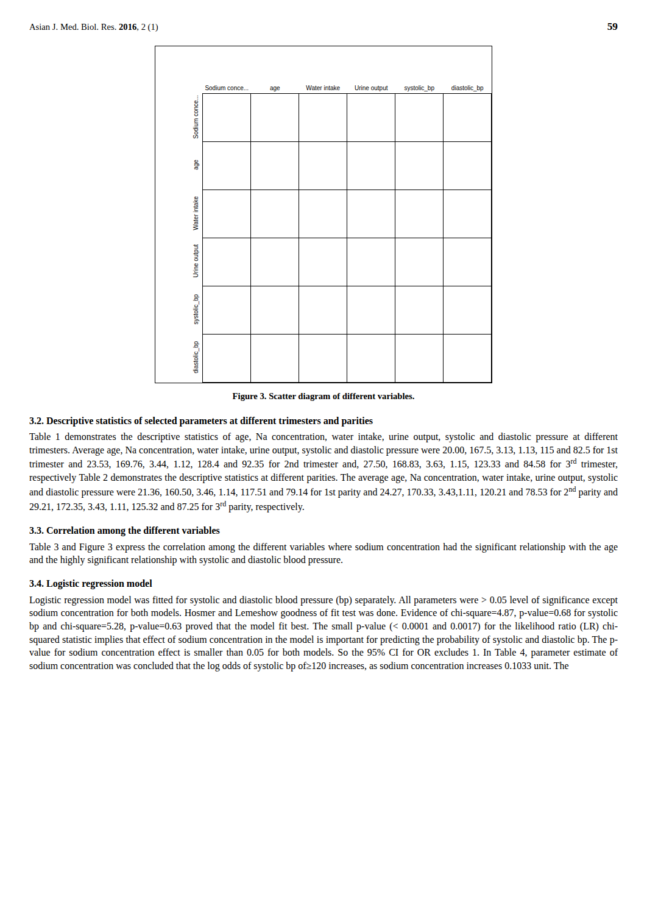Asian J. Med. Biol. Res. 2016, 2 (1)
59
| | Sodium conce... | age | Water intake | Urine output | systolic_bp | diastolic_bp |
| --- | --- | --- | --- | --- | --- | --- |
| Sodium conce... | | | | | | |
| age | | | | | | |
| Water intake | | | | | | |
| Urine output | | | | | | |
| systolic_bp | | | | | | |
| diastolic_bp | | | | | | |
Figure 3. Scatter diagram of different variables.
3.2. Descriptive statistics of selected parameters at different trimesters and parities
Table 1 demonstrates the descriptive statistics of age, Na concentration, water intake, urine output, systolic and diastolic pressure at different trimesters. Average age, Na concentration, water intake, urine output, systolic and diastolic pressure were 20.00, 167.5, 3.13, 1.13, 115 and 82.5 for 1st trimester and 23.53, 169.76, 3.44, 1.12, 128.4 and 92.35 for 2nd trimester and, 27.50, 168.83, 3.63, 1.15, 123.33 and 84.58 for 3rd trimester, respectively Table 2 demonstrates the descriptive statistics at different parities. The average age, Na concentration, water intake, urine output, systolic and diastolic pressure were 21.36, 160.50, 3.46, 1.14, 117.51 and 79.14 for 1st parity and 24.27, 170.33, 3.43,1.11, 120.21 and 78.53 for 2nd parity and 29.21, 172.35, 3.43, 1.11, 125.32 and 87.25 for 3rd parity, respectively.
3.3. Correlation among the different variables
Table 3 and Figure 3 express the correlation among the different variables where sodium concentration had the significant relationship with the age and the highly significant relationship with systolic and diastolic blood pressure.
3.4. Logistic regression model
Logistic regression model was fitted for systolic and diastolic blood pressure (bp) separately. All parameters were > 0.05 level of significance except sodium concentration for both models. Hosmer and Lemeshow goodness of fit test was done. Evidence of chi-square=4.87, p-value=0.68 for systolic bp and chi-square=5.28, p-value=0.63 proved that the model fit best. The small p-value (< 0.0001 and 0.0017) for the likelihood ratio (LR) chi-squared statistic implies that effect of sodium concentration in the model is important for predicting the probability of systolic and diastolic bp. The p-value for sodium concentration effect is smaller than 0.05 for both models. So the 95% CI for OR excludes 1. In Table 4, parameter estimate of sodium concentration was concluded that the log odds of systolic bp of≥120 increases, as sodium concentration increases 0.1033 unit. The